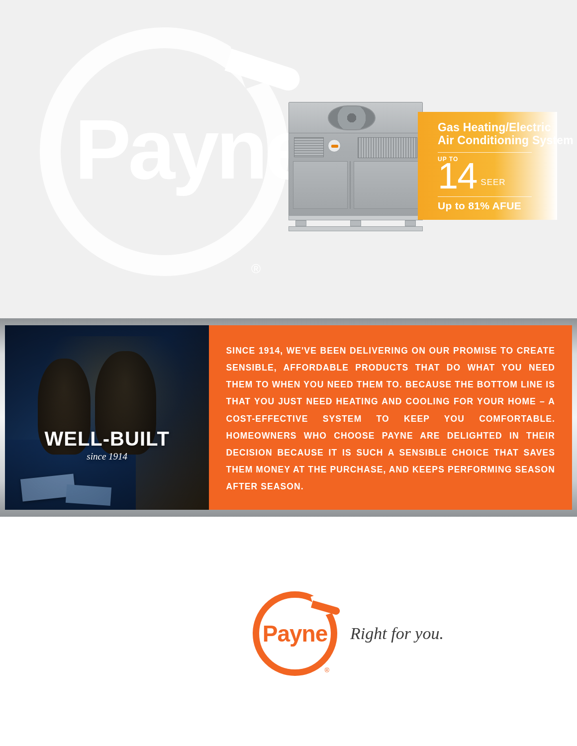Payne
®
Gas Heating/Electric
Air Conditioning System
UP TO
14 SEER
Up to 81% AFUE
WELL-BUILT
since 1914
Since 1914, we've been delivering on our promise to create sensible, affordable products that do what you need them to when you need them to. Because the bottom line is that you just need heating and cooling for your home – a cost-effective system to keep you comfortable. Homeowners who choose Payne are delighted in their decision because it is such a sensible choice that saves them money at the purchase, and keeps performing season after season.
Payne
®
Right for you.